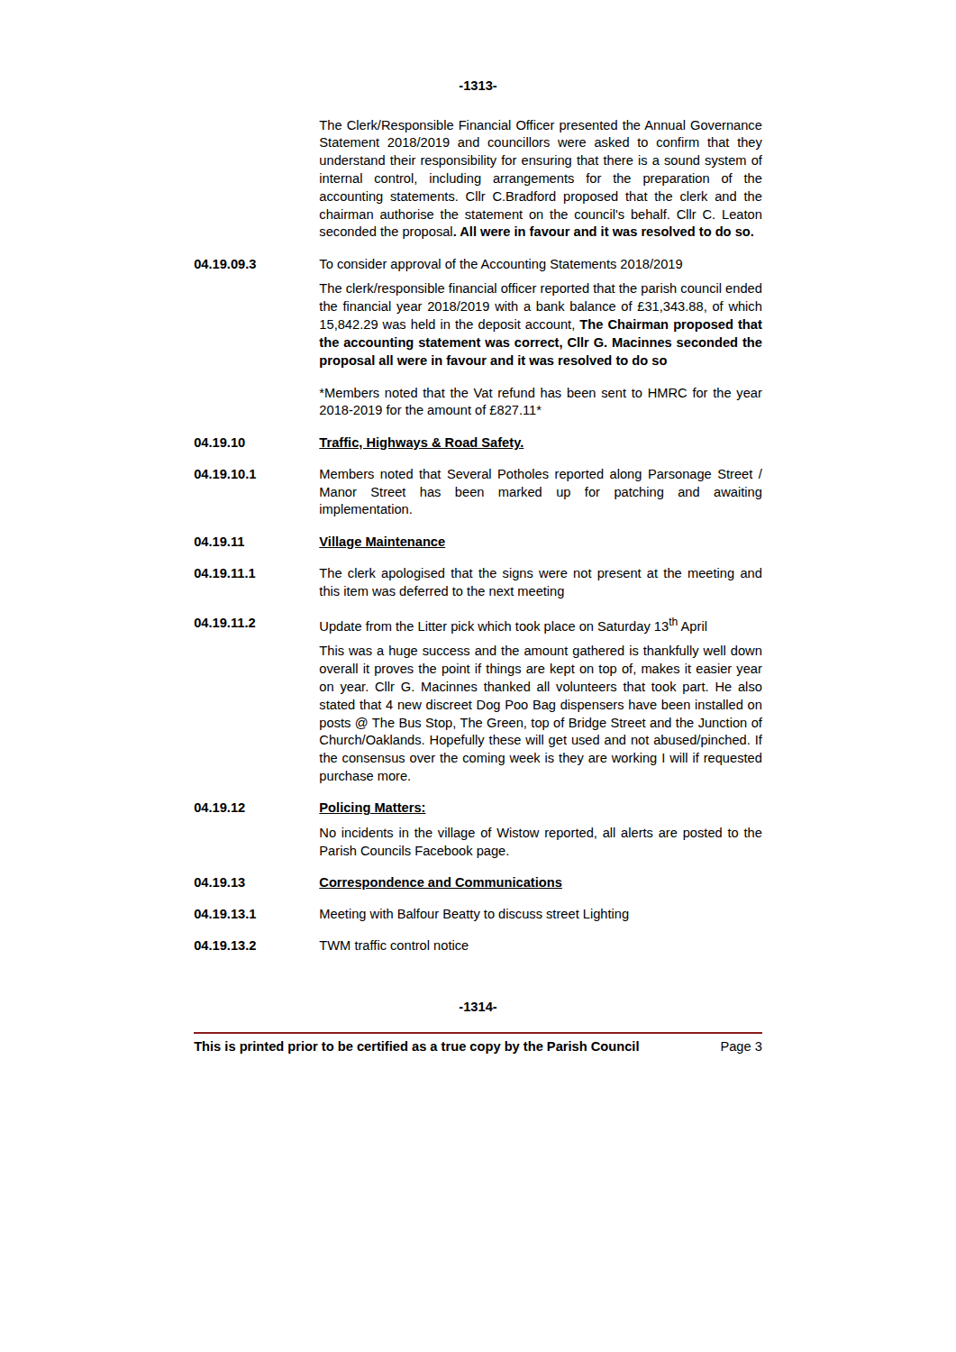-1313-
The Clerk/Responsible Financial Officer presented the Annual Governance Statement 2018/2019 and councillors were asked to confirm that they understand their responsibility for ensuring that there is a sound system of internal control, including arrangements for the preparation of the accounting statements. Cllr C.Bradford proposed that the clerk and the chairman authorise the statement on the council's behalf. Cllr C. Leaton seconded the proposal. All were in favour and it was resolved to do so.
| 04.19.09.3 | To consider approval of the Accounting Statements 2018/2019 The clerk/responsible financial officer reported that the parish council ended the financial year 2018/2019 with a bank balance of £31,343.88, of which 15,842.29 was held in the deposit account, The Chairman proposed that the accounting statement was correct, Cllr G. Macinnes seconded the proposal all were in favour and it was resolved to do so *Members noted that the Vat refund has been sent to HMRC for the year 2018-2019 for the amount of £827.11* |
| 04.19.10 | Traffic, Highways & Road Safety. |
| 04.19.10.1 | Members noted that Several Potholes reported along Parsonage Street / Manor Street has been marked up for patching and awaiting implementation. |
| 04.19.11 | Village Maintenance |
| 04.19.11.1 | The clerk apologised that the signs were not present at the meeting and this item was deferred to the next meeting |
| 04.19.11.2 | Update from the Litter pick which took place on Saturday 13 th April This was a huge success and the amount gathered is thankfully well down overall it proves the point if things are kept on top of, makes it easier year on year. Cllr G. Macinnes thanked all volunteers that took part. He also stated that 4 new discreet Dog Poo Bag dispensers have been installed on posts @ The Bus Stop, The Green, top of Bridge Street and the Junction of Church/Oaklands. Hopefully these will get used and not abused/pinched. If the consensus over the coming week is they are working I will if requested purchase more. |
| 04.19.12 | Policing Matters: No incidents in the village of Wistow reported, all alerts are posted to the Parish Councils Facebook page. |
| 04.19.13 | Correspondence and Communications |
| 04.19.13.1 | Meeting with Balfour Beatty to discuss street Lighting |
| 04.19.13.2 | TWM traffic control notice |
-1314-
This is printed prior to be certified as a true copy by the Parish Council Page 3